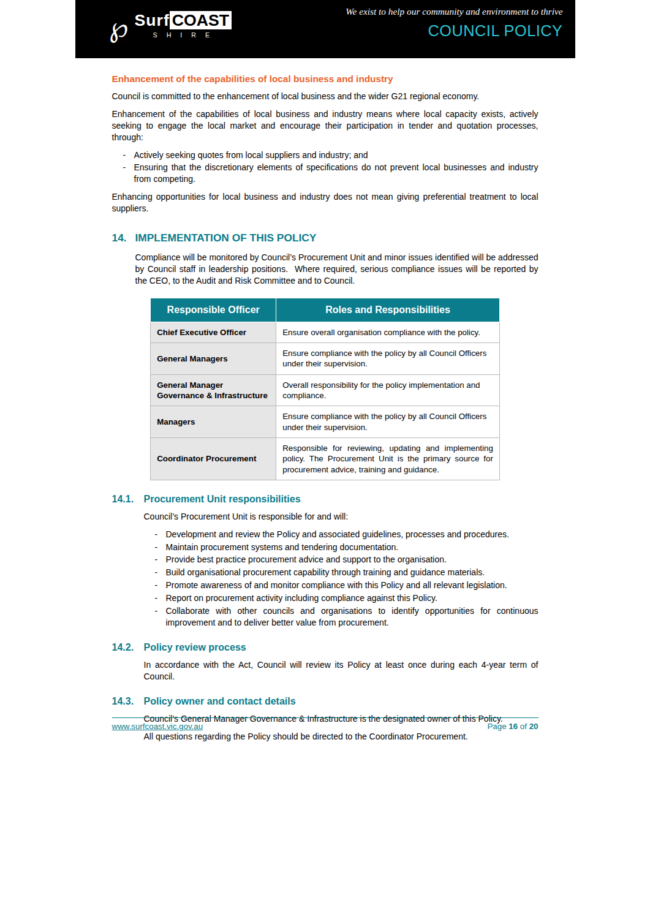℘
Surf COAST
S H I R E
We exist to help our community and environment to thrive
COUNCIL POLICY
Enhancement of the capabilities of local business and industry
Council is committed to the enhancement of local business and the wider G21 regional economy.
Enhancement of the capabilities of local business and industry means where local capacity exists, actively seeking to engage the local market and encourage their participation in tender and quotation processes, through:
Actively seeking quotes from local suppliers and industry; and
Ensuring that the discretionary elements of specifications do not prevent local businesses and industry from competing.
Enhancing opportunities for local business and industry does not mean giving preferential treatment to local suppliers.
14. IMPLEMENTATION OF THIS POLICY
Compliance will be monitored by Council’s Procurement Unit and minor issues identified will be addressed by Council staff in leadership positions. Where required, serious compliance issues will be reported by the CEO, to the Audit and Risk Committee and to Council.
| Responsible Officer | Roles and Responsibilities |
| --- | --- |
| Chief Executive Officer | Ensure overall organisation compliance with the policy. |
| General Managers | Ensure compliance with the policy by all Council Officers under their supervision. |
| General Manager Governance & Infrastructure | Overall responsibility for the policy implementation and compliance. |
| Managers | Ensure compliance with the policy by all Council Officers under their supervision. |
| Coordinator Procurement | Responsible for reviewing, updating and implementing policy. The Procurement Unit is the primary source for procurement advice, training and guidance. |
14.1. Procurement Unit responsibilities
Council’s Procurement Unit is responsible for and will:
Development and review the Policy and associated guidelines, processes and procedures.
Maintain procurement systems and tendering documentation.
Provide best practice procurement advice and support to the organisation.
Build organisational procurement capability through training and guidance materials.
Promote awareness of and monitor compliance with this Policy and all relevant legislation.
Report on procurement activity including compliance against this Policy.
Collaborate with other councils and organisations to identify opportunities for continuous improvement and to deliver better value from procurement.
14.2. Policy review process
In accordance with the Act, Council will review its Policy at least once during each 4-year term of Council.
14.3. Policy owner and contact details
Council’s General Manager Governance & Infrastructure is the designated owner of this Policy.
All questions regarding the Policy should be directed to the Coordinator Procurement.
www.surfcoast.vic.gov.au Page 16 of 20